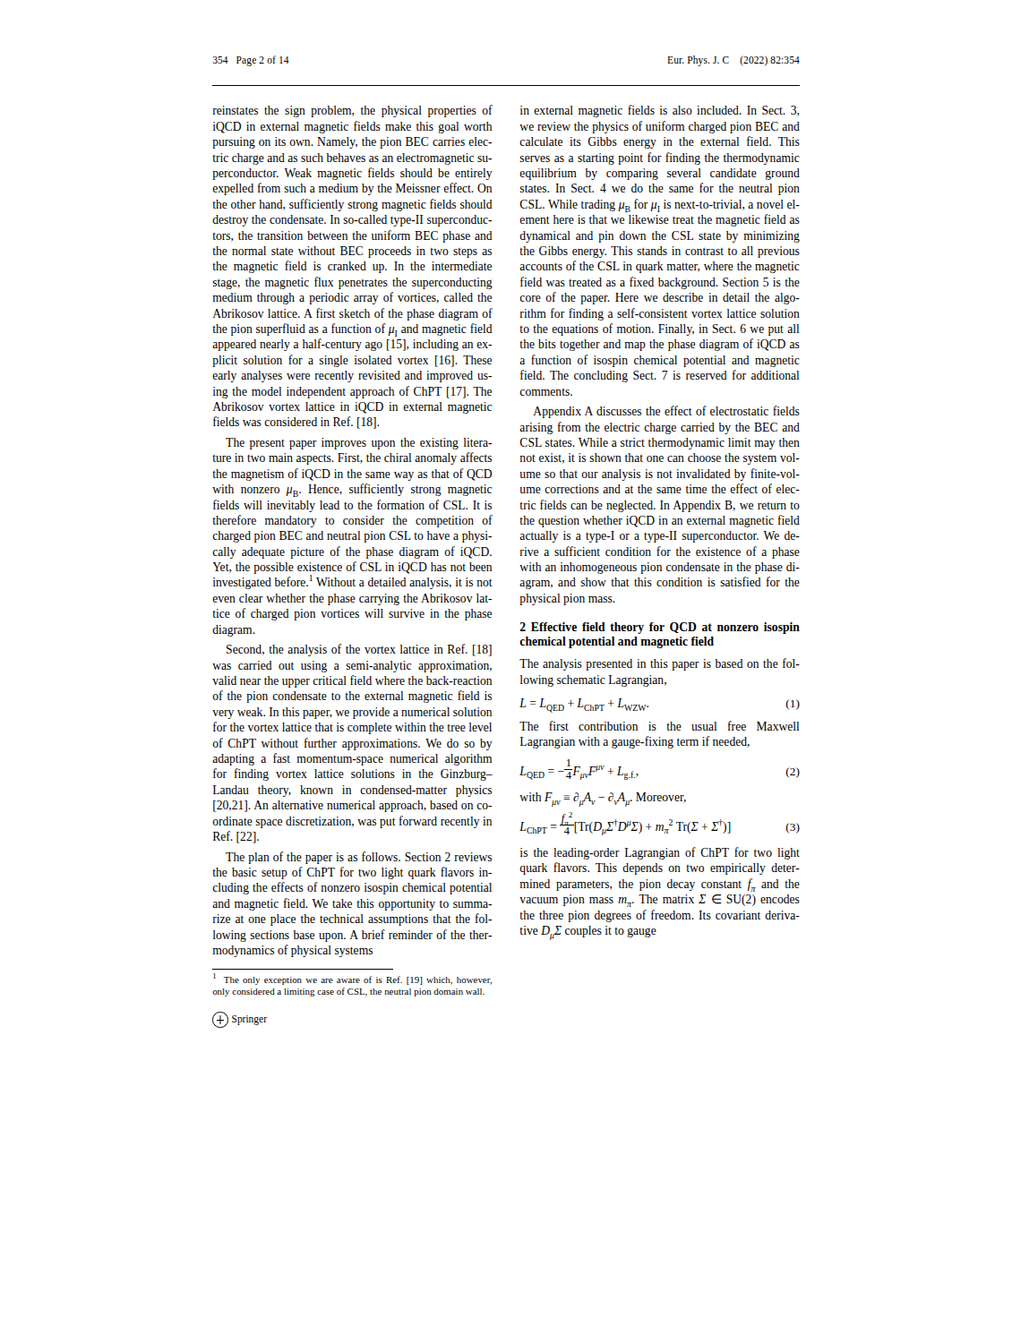354 Page 2 of 14
Eur. Phys. J. C (2022) 82:354
reinstates the sign problem, the physical properties of iQCD in external magnetic fields make this goal worth pursuing on its own. Namely, the pion BEC carries electric charge and as such behaves as an electromagnetic superconductor. Weak magnetic fields should be entirely expelled from such a medium by the Meissner effect. On the other hand, sufficiently strong magnetic fields should destroy the condensate. In so-called type-II superconductors, the transition between the uniform BEC phase and the normal state without BEC proceeds in two steps as the magnetic field is cranked up. In the intermediate stage, the magnetic flux penetrates the superconducting medium through a periodic array of vortices, called the Abrikosov lattice. A first sketch of the phase diagram of the pion superfluid as a function of μI and magnetic field appeared nearly a half-century ago [15], including an explicit solution for a single isolated vortex [16]. These early analyses were recently revisited and improved using the model independent approach of ChPT [17]. The Abrikosov vortex lattice in iQCD in external magnetic fields was considered in Ref. [18].
The present paper improves upon the existing literature in two main aspects. First, the chiral anomaly affects the magnetism of iQCD in the same way as that of QCD with nonzero μB. Hence, sufficiently strong magnetic fields will inevitably lead to the formation of CSL. It is therefore mandatory to consider the competition of charged pion BEC and neutral pion CSL to have a physically adequate picture of the phase diagram of iQCD. Yet, the possible existence of CSL in iQCD has not been investigated before.1 Without a detailed analysis, it is not even clear whether the phase carrying the Abrikosov lattice of charged pion vortices will survive in the phase diagram.
Second, the analysis of the vortex lattice in Ref. [18] was carried out using a semi-analytic approximation, valid near the upper critical field where the back-reaction of the pion condensate to the external magnetic field is very weak. In this paper, we provide a numerical solution for the vortex lattice that is complete within the tree level of ChPT without further approximations. We do so by adapting a fast momentum-space numerical algorithm for finding vortex lattice solutions in the Ginzburg–Landau theory, known in condensed-matter physics [20,21]. An alternative numerical approach, based on coordinate space discretization, was put forward recently in Ref. [22].
The plan of the paper is as follows. Section 2 reviews the basic setup of ChPT for two light quark flavors including the effects of nonzero isospin chemical potential and magnetic field. We take this opportunity to summarize at one place the technical assumptions that the following sections base upon. A brief reminder of the thermodynamics of physical systems
1 The only exception we are aware of is Ref. [19] which, however, only considered a limiting case of CSL, the neutral pion domain wall.
in external magnetic fields is also included. In Sect. 3, we review the physics of uniform charged pion BEC and calculate its Gibbs energy in the external field. This serves as a starting point for finding the thermodynamic equilibrium by comparing several candidate ground states. In Sect. 4 we do the same for the neutral pion CSL. While trading μB for μI is next-to-trivial, a novel element here is that we likewise treat the magnetic field as dynamical and pin down the CSL state by minimizing the Gibbs energy. This stands in contrast to all previous accounts of the CSL in quark matter, where the magnetic field was treated as a fixed background. Section 5 is the core of the paper. Here we describe in detail the algorithm for finding a self-consistent vortex lattice solution to the equations of motion. Finally, in Sect. 6 we put all the bits together and map the phase diagram of iQCD as a function of isospin chemical potential and magnetic field. The concluding Sect. 7 is reserved for additional comments.
Appendix A discusses the effect of electrostatic fields arising from the electric charge carried by the BEC and CSL states. While a strict thermodynamic limit may then not exist, it is shown that one can choose the system volume so that our analysis is not invalidated by finite-volume corrections and at the same time the effect of electric fields can be neglected. In Appendix B, we return to the question whether iQCD in an external magnetic field actually is a type-I or a type-II superconductor. We derive a sufficient condition for the existence of a phase with an inhomogeneous pion condensate in the phase diagram, and show that this condition is satisfied for the physical pion mass.
2 Effective field theory for QCD at nonzero isospin chemical potential and magnetic field
The analysis presented in this paper is based on the following schematic Lagrangian,
L = LQED + LChPT + LWZW.
(1)
The first contribution is the usual free Maxwell Lagrangian with a gauge-fixing term if needed,
LQED = −14 FμνFμν + Lg.f.,
(2)
with Fμν ≡ ∂μAν − ∂νAμ. Moreover,
LChPT = fπ24[Tr(DμΣ†DμΣ) + mπ2 Tr(Σ + Σ†)]
(3)
is the leading-order Lagrangian of ChPT for two light quark flavors. This depends on two empirically determined parameters, the pion decay constant fπ and the vacuum pion mass mπ. The matrix Σ ∈ SU(2) encodes the three pion degrees of freedom. Its covariant derivative DμΣ couples it to gauge
Springer